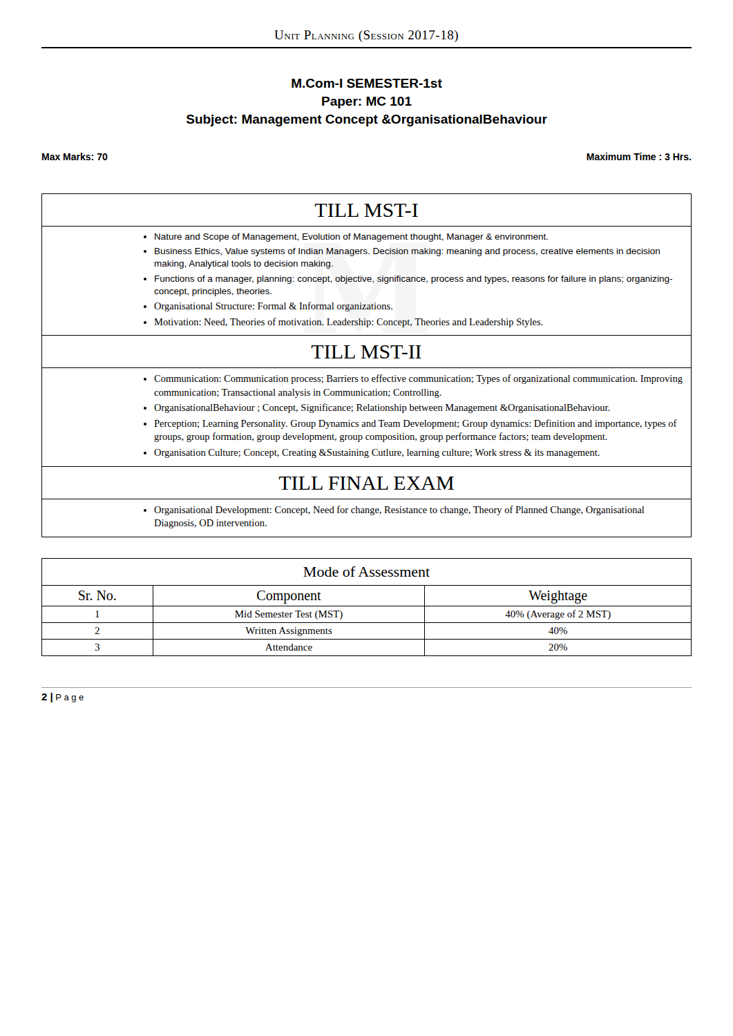M
Unit Planning (Session 2017-18)
M.Com-I SEMESTER-1st
Paper: MC 101
Subject: Management Concept &OrganisationalBehaviour
Max Marks: 70 Maximum Time : 3 Hrs.
| TILL MST-I |
| | Nature and Scope of Management, Evolution of Management thought, Manager & environment. Business Ethics, Value systems of Indian Managers. Decision making: meaning and process, creative elements in decision making, Analytical tools to decision making. Functions of a manager, planning: concept, objective, significance, process and types, reasons for failure in plans; organizing-concept, principles, theories. Organisational Structure: Formal & Informal organizations. Motivation: Need, Theories of motivation. Leadership: Concept, Theories and Leadership Styles. |
| TILL MST-II |
| | Communication: Communication process; Barriers to effective communication; Types of organizational communication. Improving communication; Transactional analysis in Communication; Controlling. OrganisationalBehaviour ; Concept, Significance; Relationship between Management &OrganisationalBehaviour. Perception; Learning Personality. Group Dynamics and Team Development; Group dynamics: Definition and importance, types of groups, group formation, group development, group composition, group performance factors; team development. Organisation Culture; Concept, Creating &Sustaining Cutlure, learning culture; Work stress & its management. |
| TILL FINAL EXAM |
| | Organisational Development: Concept, Need for change, Resistance to change, Theory of Planned Change, Organisational Diagnosis, OD intervention. |
| Mode of Assessment |
| --- |
| Sr. No. | Component | Weightage |
| 1 | Mid Semester Test (MST) | 40% (Average of 2 MST) |
| 2 | Written Assignments | 40% |
| 3 | Attendance | 20% |
2 | P a g e